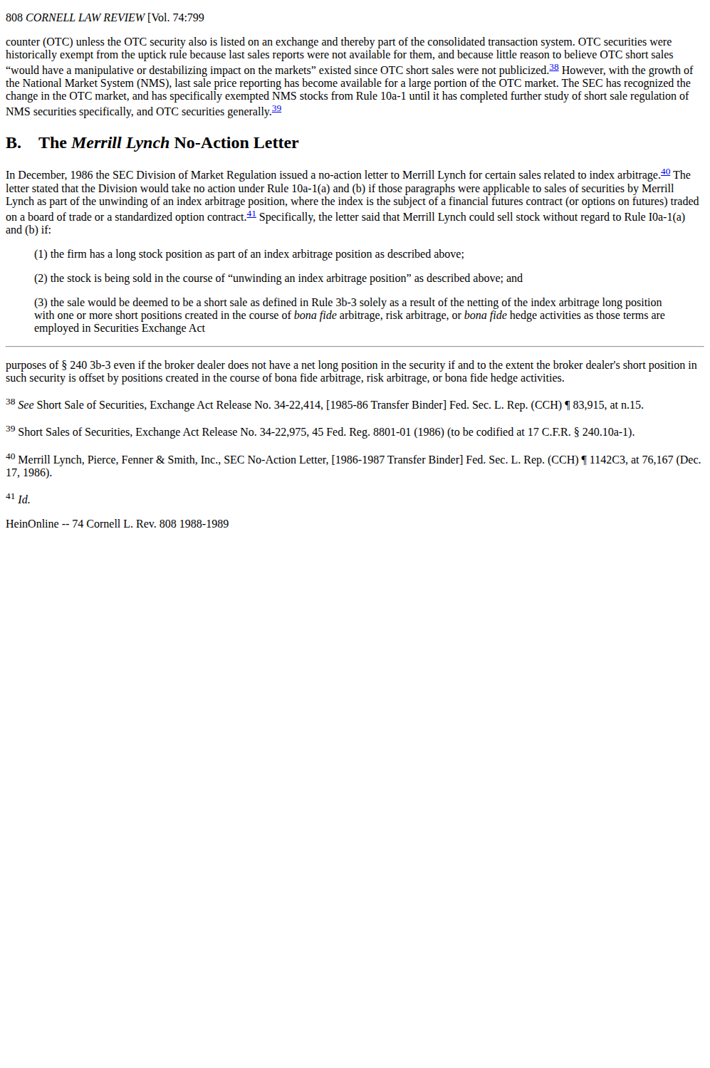808 CORNELL LAW REVIEW [Vol. 74:799
counter (OTC) unless the OTC security also is listed on an exchange and thereby part of the consolidated transaction system. OTC securities were historically exempt from the uptick rule because last sales reports were not available for them, and because little reason to believe OTC short sales “would have a manipulative or destabilizing impact on the markets” existed since OTC short sales were not publicized.38 However, with the growth of the National Market System (NMS), last sale price reporting has become available for a large portion of the OTC market. The SEC has recognized the change in the OTC market, and has specifically exempted NMS stocks from Rule 10a-1 until it has completed further study of short sale regulation of NMS securities specifically, and OTC securities generally.39
B. The Merrill Lynch No-Action Letter
In December, 1986 the SEC Division of Market Regulation issued a no-action letter to Merrill Lynch for certain sales related to index arbitrage.40 The letter stated that the Division would take no action under Rule 10a-1(a) and (b) if those paragraphs were applicable to sales of securities by Merrill Lynch as part of the unwinding of an index arbitrage position, where the index is the subject of a financial futures contract (or options on futures) traded on a board of trade or a standardized option contract.41 Specifically, the letter said that Merrill Lynch could sell stock without regard to Rule I0a-1(a) and (b) if:
(1) the firm has a long stock position as part of an index arbitrage position as described above;
(2) the stock is being sold in the course of “unwinding an index arbitrage position” as described above; and
(3) the sale would be deemed to be a short sale as defined in Rule 3b-3 solely as a result of the netting of the index arbitrage long position with one or more short positions created in the course of bona fide arbitrage, risk arbitrage, or bona fide hedge activities as those terms are employed in Securities Exchange Act
purposes of § 240 3b-3 even if the broker dealer does not have a net long position in the security if and to the extent the broker dealer's short position in such security is offset by positions created in the course of bona fide arbitrage, risk arbitrage, or bona fide hedge activities.
38 See Short Sale of Securities, Exchange Act Release No. 34-22,414, [1985-86 Transfer Binder] Fed. Sec. L. Rep. (CCH) ¶ 83,915, at n.15.
39 Short Sales of Securities, Exchange Act Release No. 34-22,975, 45 Fed. Reg. 8801-01 (1986) (to be codified at 17 C.F.R. § 240.10a-1).
40 Merrill Lynch, Pierce, Fenner & Smith, Inc., SEC No-Action Letter, [1986-1987 Transfer Binder] Fed. Sec. L. Rep. (CCH) ¶ 1142C3, at 76,167 (Dec. 17, 1986).
41 Id.
HeinOnline -- 74 Cornell L. Rev. 808 1988-1989